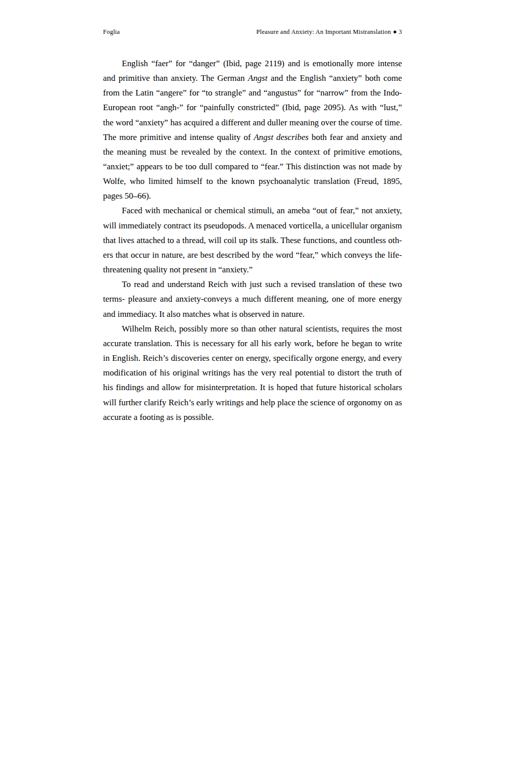Foglia Pleasure and Anxiety: An Important Mistranslation■3
English “faer” for “danger” (Ibid, page 2119) and is emotionally more intense and primitive than anxiety. The German Angst and the English “anxiety” both come from the Latin “angere” for “to strangle” and “angustus” for “narrow” from the Indo- European root “angh-” for “painfully constricted” (Ibid, page 2095). As with “lust,” the word “anxiety” has acquired a different and duller meaning over the course of time. The more primitive and intense quality of Angst describes both fear and anxiety and the meaning must be revealed by the context. In the context of primitive emotions, “anxiet;” appears to be too dull compared to “fear.” This distinction was not made by Wolfe, who limited himself to the known psychoanalytic translation (Freud, 1895, pages 50–66).
Faced with mechanical or chemical stimuli, an ameba “out of fear,” not anxiety, will immediately contract its pseudopods. A menaced vorticella, a unicellular organism that lives attached to a thread, will coil up its stalk. These functions, and countless others that occur in nature, are best described by the word “fear,” which conveys the life-threatening quality not present in “anxiety.”
To read and understand Reich with just such a revised translation of these two terms- pleasure and anxiety-conveys a much different meaning, one of more energy and immediacy. It also matches what is observed in nature.
Wilhelm Reich, possibly more so than other natural scientists, requires the most accurate translation. This is necessary for all his early work, before he began to write in English. Reich’s discoveries center on energy, specifically orgone energy, and every modification of his original writings has the very real potential to distort the truth of his findings and allow for misinterpretation. It is hoped that future historical scholars will further clarify Reich’s early writings and help place the science of orgonomy on as accurate a footing as is possible.